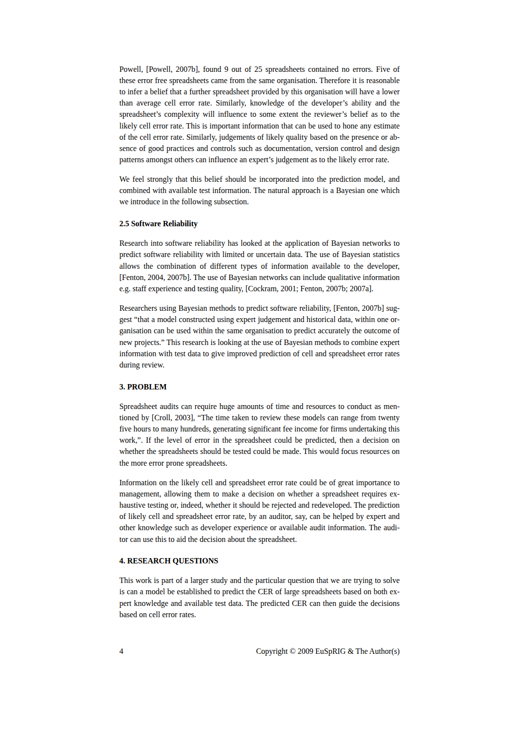Powell, [Powell, 2007b], found 9 out of 25 spreadsheets contained no errors. Five of these error free spreadsheets came from the same organisation. Therefore it is reasonable to infer a belief that a further spreadsheet provided by this organisation will have a lower than average cell error rate. Similarly, knowledge of the developer’s ability and the spreadsheet’s complexity will influence to some extent the reviewer’s belief as to the likely cell error rate. This is important information that can be used to hone any estimate of the cell error rate. Similarly, judgements of likely quality based on the presence or absence of good practices and controls such as documentation, version control and design patterns amongst others can influence an expert’s judgement as to the likely error rate.
We feel strongly that this belief should be incorporated into the prediction model, and combined with available test information. The natural approach is a Bayesian one which we introduce in the following subsection.
2.5 Software Reliability
Research into software reliability has looked at the application of Bayesian networks to predict software reliability with limited or uncertain data. The use of Bayesian statistics allows the combination of different types of information available to the developer, [Fenton, 2004, 2007b]. The use of Bayesian networks can include qualitative information e.g. staff experience and testing quality, [Cockram, 2001; Fenton, 2007b; 2007a].
Researchers using Bayesian methods to predict software reliability, [Fenton, 2007b] suggest “that a model constructed using expert judgement and historical data, within one organisation can be used within the same organisation to predict accurately the outcome of new projects.” This research is looking at the use of Bayesian methods to combine expert information with test data to give improved prediction of cell and spreadsheet error rates during review.
3. PROBLEM
Spreadsheet audits can require huge amounts of time and resources to conduct as mentioned by [Croll, 2003], “The time taken to review these models can range from twenty five hours to many hundreds, generating significant fee income for firms undertaking this work,”. If the level of error in the spreadsheet could be predicted, then a decision on whether the spreadsheets should be tested could be made. This would focus resources on the more error prone spreadsheets.
Information on the likely cell and spreadsheet error rate could be of great importance to management, allowing them to make a decision on whether a spreadsheet requires exhaustive testing or, indeed, whether it should be rejected and redeveloped. The prediction of likely cell and spreadsheet error rate, by an auditor, say, can be helped by expert and other knowledge such as developer experience or available audit information. The auditor can use this to aid the decision about the spreadsheet.
4. RESEARCH QUESTIONS
This work is part of a larger study and the particular question that we are trying to solve is can a model be established to predict the CER of large spreadsheets based on both expert knowledge and available test data. The predicted CER can then guide the decisions based on cell error rates.
4
Copyright © 2009 EuSpRIG & The Author(s)